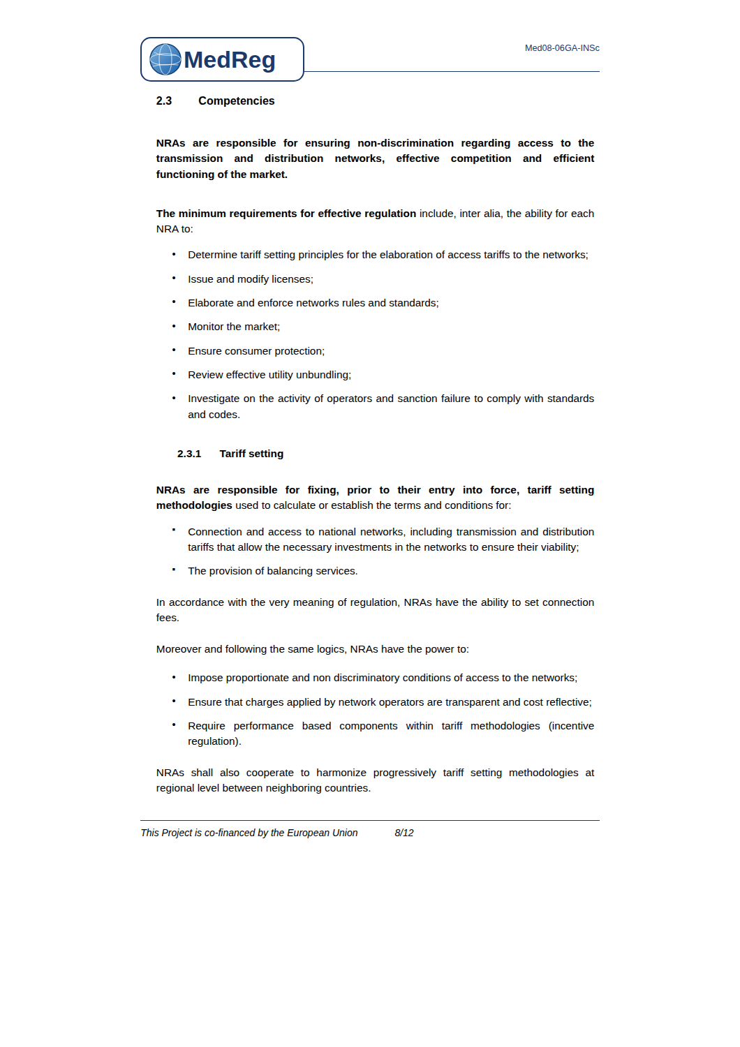MedReg
Med08-06GA-INSc
2.3 Competencies
NRAs are responsible for ensuring non-discrimination regarding access to the transmission and distribution networks, effective competition and efficient functioning of the market.
The minimum requirements for effective regulation include, inter alia, the ability for each NRA to:
Determine tariff setting principles for the elaboration of access tariffs to the networks;
Issue and modify licenses;
Elaborate and enforce networks rules and standards;
Monitor the market;
Ensure consumer protection;
Review effective utility unbundling;
Investigate on the activity of operators and sanction failure to comply with standards and codes.
2.3.1 Tariff setting
NRAs are responsible for fixing, prior to their entry into force, tariff setting methodologies used to calculate or establish the terms and conditions for:
Connection and access to national networks, including transmission and distribution tariffs that allow the necessary investments in the networks to ensure their viability;
The provision of balancing services.
In accordance with the very meaning of regulation, NRAs have the ability to set connection fees.
Moreover and following the same logics, NRAs have the power to:
Impose proportionate and non discriminatory conditions of access to the networks;
Ensure that charges applied by network operators are transparent and cost reflective;
Require performance based components within tariff methodologies (incentive regulation).
NRAs shall also cooperate to harmonize progressively tariff setting methodologies at regional level between neighboring countries.
This Project is co-financed by the European Union 8/12